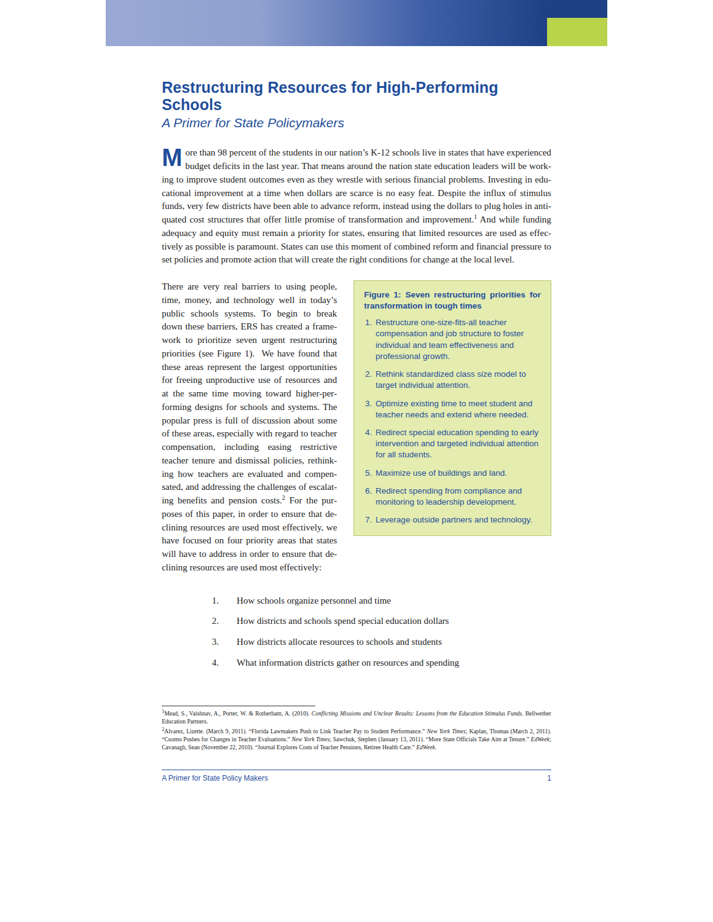Restructuring Resources for High-Performing Schools
A Primer for State Policymakers
More than 98 percent of the students in our nation’s K-12 schools live in states that have experienced budget deficits in the last year. That means around the nation state education leaders will be working to improve student outcomes even as they wrestle with serious financial problems. Investing in educational improvement at a time when dollars are scarce is no easy feat. Despite the influx of stimulus funds, very few districts have been able to advance reform, instead using the dollars to plug holes in antiquated cost structures that offer little promise of transformation and improvement.1 And while funding adequacy and equity must remain a priority for states, ensuring that limited resources are used as effectively as possible is paramount. States can use this moment of combined reform and financial pressure to set policies and promote action that will create the right conditions for change at the local level.
There are very real barriers to using people, time, money, and technology well in today’s public schools systems. To begin to break down these barriers, ERS has created a framework to prioritize seven urgent restructuring priorities (see Figure 1). We have found that these areas represent the largest opportunities for freeing unproductive use of resources and at the same time moving toward higher-performing designs for schools and systems. The popular press is full of discussion about some of these areas, especially with regard to teacher compensation, including easing restrictive teacher tenure and dismissal policies, rethinking how teachers are evaluated and compensated, and addressing the challenges of escalating benefits and pension costs.2 For the purposes of this paper, in order to ensure that declining resources are used most effectively, we have focused on four priority areas that states will have to address in order to ensure that declining resources are used most effectively:
Figure 1: Seven restructuring priorities for transformation in tough times
Restructure one-size-fits-all teacher compensation and job structure to foster individual and team effectiveness and professional growth.
Rethink standardized class size model to target individual attention.
Optimize existing time to meet student and teacher needs and extend where needed.
Redirect special education spending to early intervention and targeted individual attention for all students.
Maximize use of buildings and land.
Redirect spending from compliance and monitoring to leadership development.
Leverage outside partners and technology.
How schools organize personnel and time
How districts and schools spend special education dollars
How districts allocate resources to schools and students
What information districts gather on resources and spending
1Mead, S., Vaishnav, A., Porter, W. & Rotherham, A. (2010). Conflicting Missions and Unclear Results: Lessons from the Education Stimulus Funds. Bellwether Education Partners.
2Alvarez, Lizette. (March 9, 2011). “Florida Lawmakers Push to Link Teacher Pay to Student Performance.” New York Times; Kaplan, Thomas (March 2, 2011). “Cuomo Pushes for Changes in Teacher Evaluations.” New York Times; Sawchuk, Stephen (January 13, 2011). “More State Officials Take Aim at Tenure.” EdWeek; Cavanagh, Sean (November 22, 2010). “Journal Explores Costs of Teacher Pensions, Retiree Health Care.” EdWeek.
A Primer for State Policy Makers
1